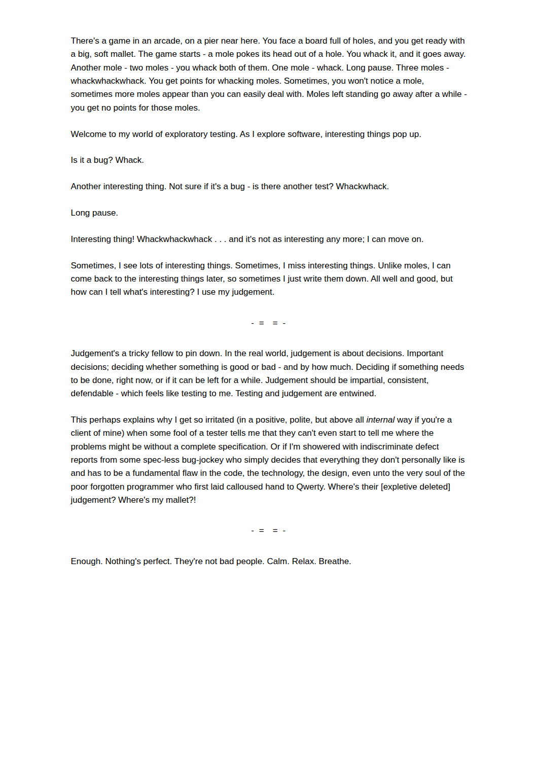There's a game in an arcade, on a pier near here. You face a board full of holes, and you get ready with a big, soft mallet. The game starts - a mole pokes its head out of a hole. You whack it, and it goes away. Another mole - two moles - you whack both of them. One mole - whack. Long pause. Three moles - whackwhackwhack. You get points for whacking moles. Sometimes, you won't notice a mole, sometimes more moles appear than you can easily deal with. Moles left standing go away after a while - you get no points for those moles.
Welcome to my world of exploratory testing. As I explore software, interesting things pop up.
Is it a bug? Whack.
Another interesting thing. Not sure if it's a bug - is there another test? Whackwhack.
Long pause.
Interesting thing! Whackwhackwhack . . . and it's not as interesting any more; I can move on.
Sometimes, I see lots of interesting things. Sometimes, I miss interesting things. Unlike moles, I can come back to the interesting things later, so sometimes I just write them down. All well and good, but how can I tell what's interesting? I use my judgement.
- = = -
Judgement's a tricky fellow to pin down. In the real world, judgement is about decisions. Important decisions; deciding whether something is good or bad - and by how much. Deciding if something needs to be done, right now, or if it can be left for a while. Judgement should be impartial, consistent, defendable - which feels like testing to me. Testing and judgement are entwined.
This perhaps explains why I get so irritated (in a positive, polite, but above all internal way if you're a client of mine) when some fool of a tester tells me that they can't even start to tell me where the problems might be without a complete specification. Or if I'm showered with indiscriminate defect reports from some spec-less bug-jockey who simply decides that everything they don't personally like is and has to be a fundamental flaw in the code, the technology, the design, even unto the very soul of the poor forgotten programmer who first laid calloused hand to Qwerty. Where's their [expletive deleted] judgement? Where's my mallet?!
- = = -
Enough. Nothing's perfect. They're not bad people. Calm. Relax. Breathe.